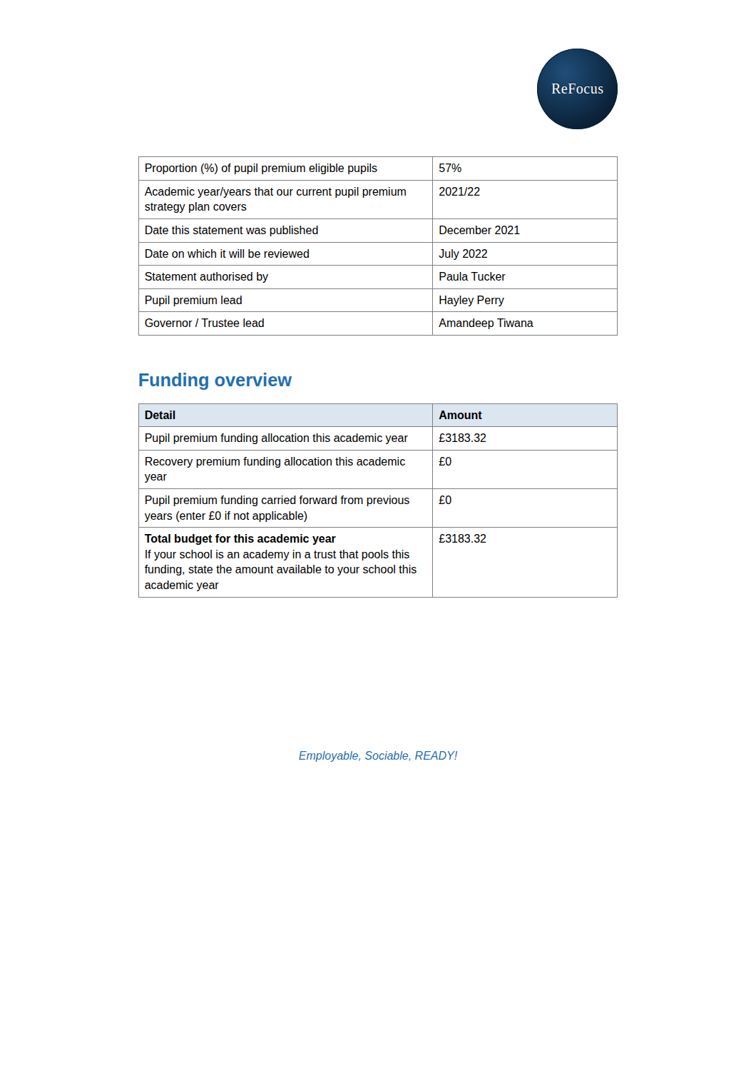ReFocus
| Proportion (%) of pupil premium eligible pupils | 57% |
| Academic year/years that our current pupil premium strategy plan covers | 2021/22 |
| Date this statement was published | December 2021 |
| Date on which it will be reviewed | July 2022 |
| Statement authorised by | Paula Tucker |
| Pupil premium lead | Hayley Perry |
| Governor / Trustee lead | Amandeep Tiwana |
Funding overview
| Detail | Amount |
| --- | --- |
| Pupil premium funding allocation this academic year | £3183.32 |
| Recovery premium funding allocation this academic year | £0 |
| Pupil premium funding carried forward from previous years (enter £0 if not applicable) | £0 |
| Total budget for this academic year If your school is an academy in a trust that pools this funding, state the amount available to your school this academic year | £3183.32 |
Employable, Sociable, READY!